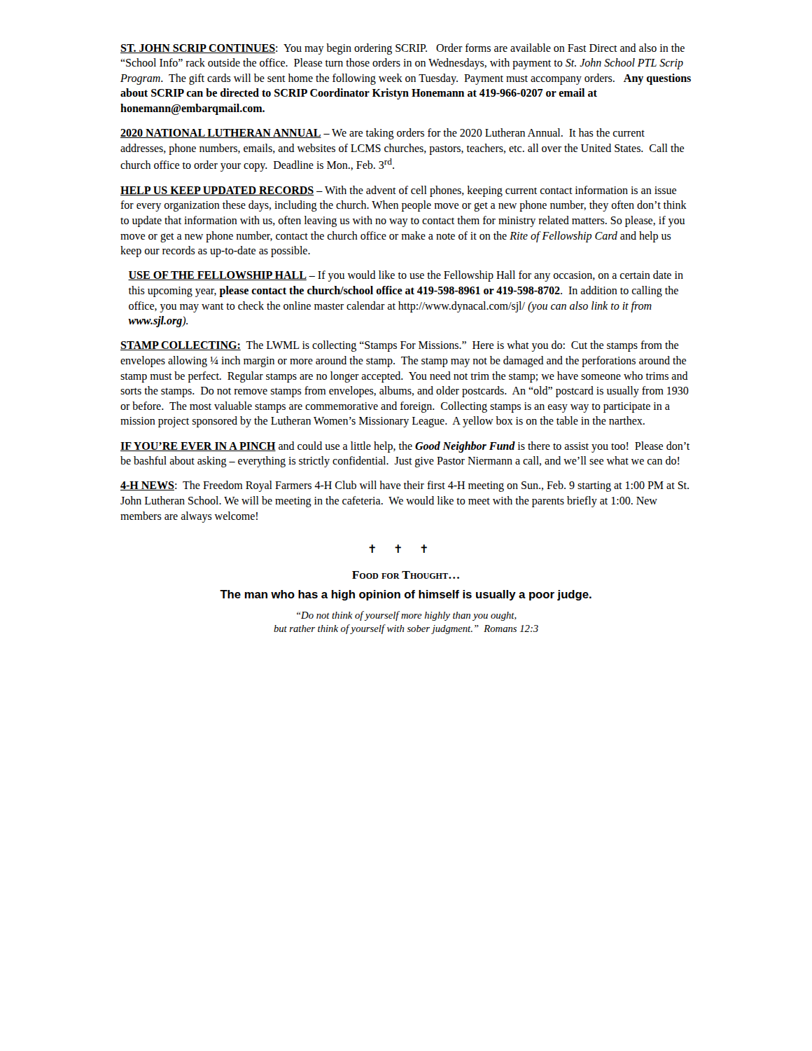ST. JOHN SCRIP CONTINUES: You may begin ordering SCRIP. Order forms are available on Fast Direct and also in the “School Info” rack outside the office. Please turn those orders in on Wednesdays, with payment to St. John School PTL Scrip Program. The gift cards will be sent home the following week on Tuesday. Payment must accompany orders. Any questions about SCRIP can be directed to SCRIP Coordinator Kristyn Honemann at 419-966-0207 or email at honemann@embarqmail.com.
2020 NATIONAL LUTHERAN ANNUAL – We are taking orders for the 2020 Lutheran Annual. It has the current addresses, phone numbers, emails, and websites of LCMS churches, pastors, teachers, etc. all over the United States. Call the church office to order your copy. Deadline is Mon., Feb. 3rd.
HELP US KEEP UPDATED RECORDS – With the advent of cell phones, keeping current contact information is an issue for every organization these days, including the church. When people move or get a new phone number, they often don’t think to update that information with us, often leaving us with no way to contact them for ministry related matters. So please, if you move or get a new phone number, contact the church office or make a note of it on the Rite of Fellowship Card and help us keep our records as up-to-date as possible.
USE OF THE FELLOWSHIP HALL – If you would like to use the Fellowship Hall for any occasion, on a certain date in this upcoming year, please contact the church/school office at 419-598-8961 or 419-598-8702. In addition to calling the office, you may want to check the online master calendar at http://www.dynacal.com/sjl/ (you can also link to it from www.sjl.org).
STAMP COLLECTING: The LWML is collecting “Stamps For Missions.” Here is what you do: Cut the stamps from the envelopes allowing ¼ inch margin or more around the stamp. The stamp may not be damaged and the perforations around the stamp must be perfect. Regular stamps are no longer accepted. You need not trim the stamp; we have someone who trims and sorts the stamps. Do not remove stamps from envelopes, albums, and older postcards. An “old” postcard is usually from 1930 or before. The most valuable stamps are commemorative and foreign. Collecting stamps is an easy way to participate in a mission project sponsored by the Lutheran Women’s Missionary League. A yellow box is on the table in the narthex.
IF YOU’RE EVER IN A PINCH and could use a little help, the Good Neighbor Fund is there to assist you too! Please don’t be bashful about asking – everything is strictly confidential. Just give Pastor Niermann a call, and we’ll see what we can do!
4-H NEWS: The Freedom Royal Farmers 4-H Club will have their first 4-H meeting on Sun., Feb. 9 starting at 1:00 PM at St. John Lutheran School. We will be meeting in the cafeteria. We would like to meet with the parents briefly at 1:00. New members are always welcome!
✝✝✝
Food for Thought…
The man who has a high opinion of himself is usually a poor judge.
“Do not think of yourself more highly than you ought,
but rather think of yourself with sober judgment.” Romans 12:3